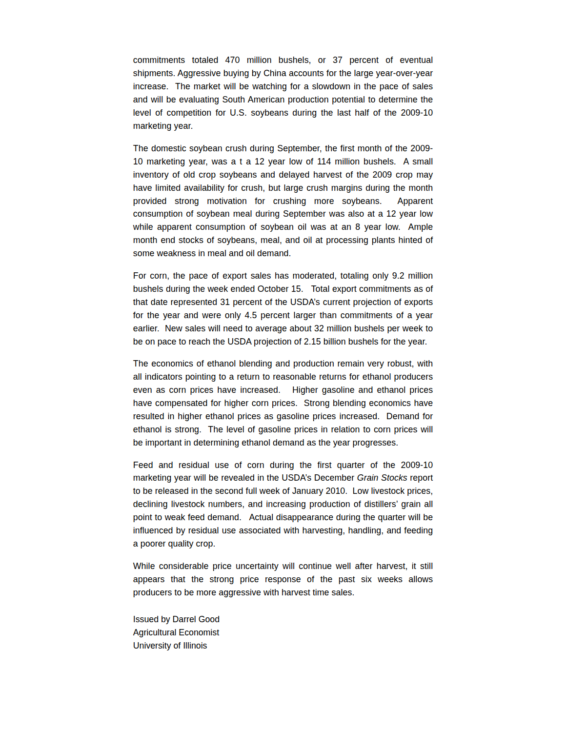commitments totaled 470 million bushels, or 37 percent of eventual shipments. Aggressive buying by China accounts for the large year-over-year increase. The market will be watching for a slowdown in the pace of sales and will be evaluating South American production potential to determine the level of competition for U.S. soybeans during the last half of the 2009-10 marketing year.
The domestic soybean crush during September, the first month of the 2009-10 marketing year, was a t a 12 year low of 114 million bushels. A small inventory of old crop soybeans and delayed harvest of the 2009 crop may have limited availability for crush, but large crush margins during the month provided strong motivation for crushing more soybeans. Apparent consumption of soybean meal during September was also at a 12 year low while apparent consumption of soybean oil was at an 8 year low. Ample month end stocks of soybeans, meal, and oil at processing plants hinted of some weakness in meal and oil demand.
For corn, the pace of export sales has moderated, totaling only 9.2 million bushels during the week ended October 15. Total export commitments as of that date represented 31 percent of the USDA’s current projection of exports for the year and were only 4.5 percent larger than commitments of a year earlier. New sales will need to average about 32 million bushels per week to be on pace to reach the USDA projection of 2.15 billion bushels for the year.
The economics of ethanol blending and production remain very robust, with all indicators pointing to a return to reasonable returns for ethanol producers even as corn prices have increased. Higher gasoline and ethanol prices have compensated for higher corn prices. Strong blending economics have resulted in higher ethanol prices as gasoline prices increased. Demand for ethanol is strong. The level of gasoline prices in relation to corn prices will be important in determining ethanol demand as the year progresses.
Feed and residual use of corn during the first quarter of the 2009-10 marketing year will be revealed in the USDA’s December Grain Stocks report to be released in the second full week of January 2010. Low livestock prices, declining livestock numbers, and increasing production of distillers’ grain all point to weak feed demand. Actual disappearance during the quarter will be influenced by residual use associated with harvesting, handling, and feeding a poorer quality crop.
While considerable price uncertainty will continue well after harvest, it still appears that the strong price response of the past six weeks allows producers to be more aggressive with harvest time sales.
Issued by Darrel Good
Agricultural Economist
University of Illinois